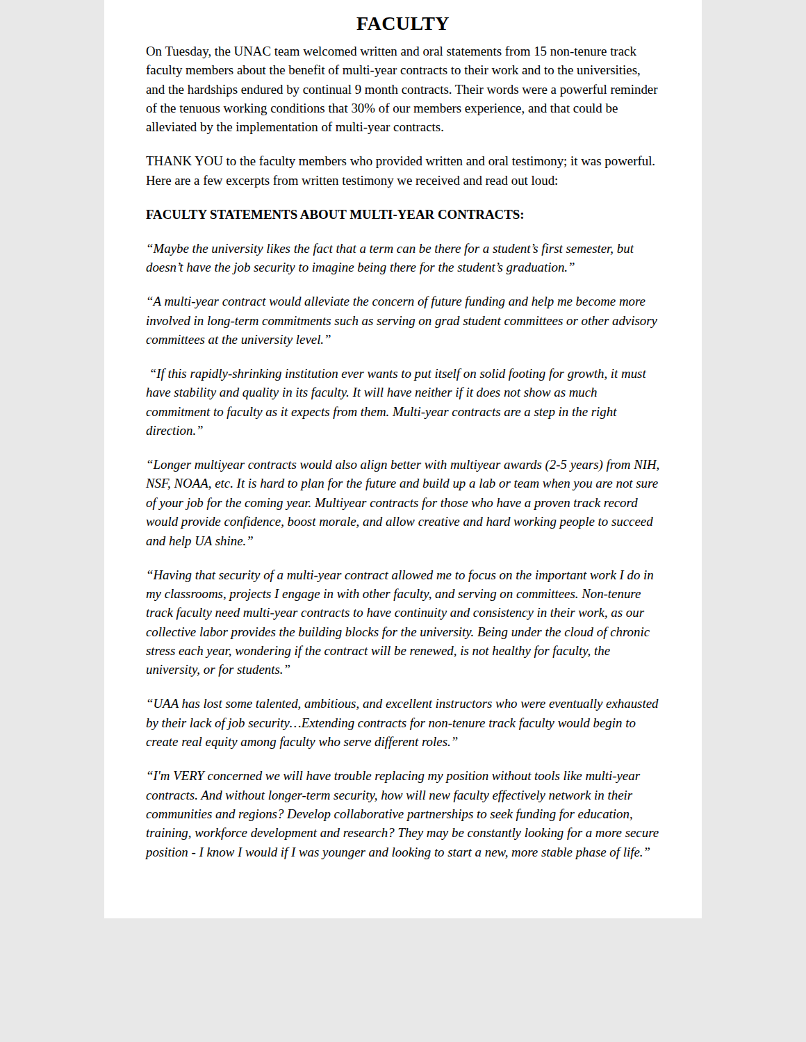FACULTY
On Tuesday, the UNAC team welcomed written and oral statements from 15 non-tenure track faculty members about the benefit of multi-year contracts to their work and to the universities, and the hardships endured by continual 9 month contracts. Their words were a powerful reminder of the tenuous working conditions that 30% of our members experience, and that could be alleviated by the implementation of multi-year contracts.
THANK YOU to the faculty members who provided written and oral testimony; it was powerful. Here are a few excerpts from written testimony we received and read out loud:
FACULTY STATEMENTS ABOUT MULTI-YEAR CONTRACTS:
“Maybe the university likes the fact that a term can be there for a student’s first semester, but doesn’t have the job security to imagine being there for the student’s graduation.”
“A multi-year contract would alleviate the concern of future funding and help me become more involved in long-term commitments such as serving on grad student committees or other advisory committees at the university level.”
“If this rapidly-shrinking institution ever wants to put itself on solid footing for growth, it must have stability and quality in its faculty. It will have neither if it does not show as much commitment to faculty as it expects from them. Multi-year contracts are a step in the right direction.”
“Longer multiyear contracts would also align better with multiyear awards (2-5 years) from NIH, NSF, NOAA, etc. It is hard to plan for the future and build up a lab or team when you are not sure of your job for the coming year. Multiyear contracts for those who have a proven track record would provide confidence, boost morale, and allow creative and hard working people to succeed and help UA shine.”
“Having that security of a multi-year contract allowed me to focus on the important work I do in my classrooms, projects I engage in with other faculty, and serving on committees. Non-tenure track faculty need multi-year contracts to have continuity and consistency in their work, as our collective labor provides the building blocks for the university. Being under the cloud of chronic stress each year, wondering if the contract will be renewed, is not healthy for faculty, the university, or for students.”
“UAA has lost some talented, ambitious, and excellent instructors who were eventually exhausted by their lack of job security…Extending contracts for non-tenure track faculty would begin to create real equity among faculty who serve different roles.”
“I'm VERY concerned we will have trouble replacing my position without tools like multi-year contracts. And without longer-term security, how will new faculty effectively network in their communities and regions? Develop collaborative partnerships to seek funding for education, training, workforce development and research? They may be constantly looking for a more secure position - I know I would if I was younger and looking to start a new, more stable phase of life.”